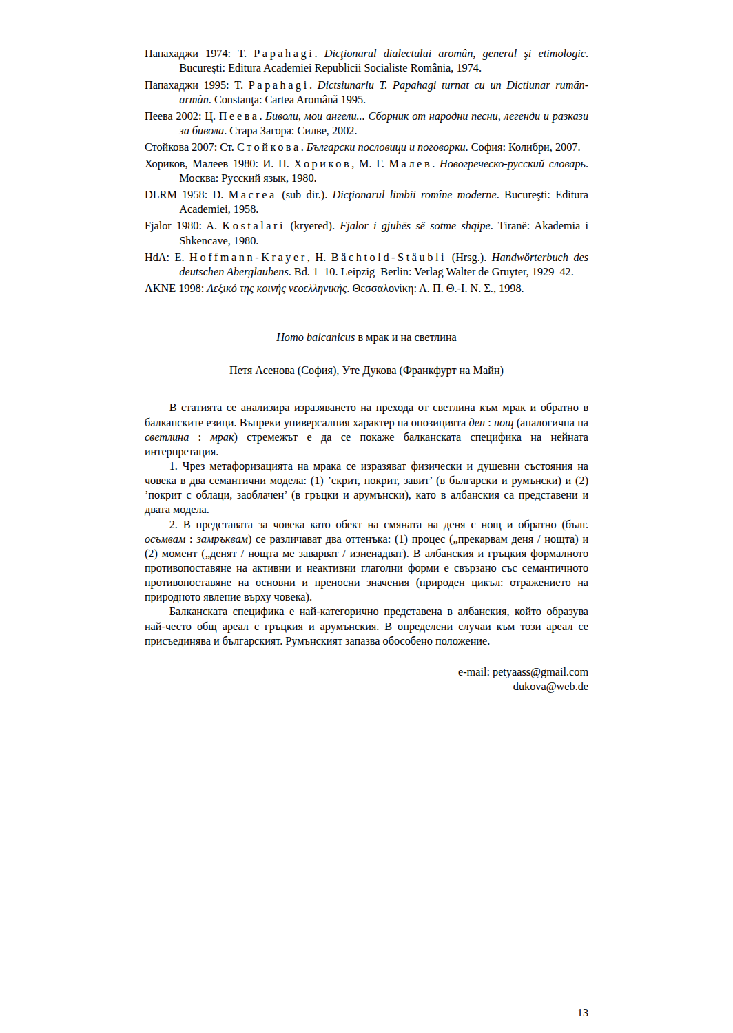Папахаджи 1974: T. Papahagi. Dicţionarul dialectului aromân, general şi etimologic. Bucureşti: Editura Academiei Republicii Socialiste România, 1974.
Папахаджи 1995: T. Papahagi. Dictsiunarlu T. Papahagi turnat cu un Dictiunar rumãn-armãn. Constanţa: Cartea Aromână 1995.
Пеева 2002: Ц. Пеева. Биволи, мои ангели... Сборник от народни песни, легенди и разкази за бивола. Стара Загора: Силве, 2002.
Стойкова 2007: Ст. Стойкова. Български пословици и поговорки. София: Колибри, 2007.
Хориков, Малеев 1980: И. П. Хориков, М. Г. Малев. Новогреческо-русский словарь. Москва: Русский язык, 1980.
DLRM 1958: D. Macrea (sub dir.). Dicţionarul limbii romîne moderne. Bucureşti: Editura Academiei, 1958.
Fjalor 1980: A. Kostalari (kryered). Fjalor i gjuhës së sotme shqipe. Tiranë: Akademia i Shkencave, 1980.
HdA: E. Hoffmann-Krayer, H. Bächtold-Stäubli (Hrsg.). Handwörterbuch des deutschen Aberglaubens. Bd. 1–10. Leipzig–Berlin: Verlag Walter de Gruyter, 1929–42.
ΛΚΝΕ 1998: Λεξικό της κοινής νεοελληνικής. Θεσσαλονίκη: Α. Π. Θ.-Ι. Ν. Σ., 1998.
Homo balcanicus в мрак и на светлина
Петя Асенова (София), Уте Дукова (Франкфурт на Майн)
В статията се анализира изразяването на прехода от светлина към мрак и обратно в балканските езици. Въпреки универсалния характер на опозицията ден : нощ (аналогична на светлина : мрак) стремежът е да се покаже балканската специфика на нейната интерпретация.
1. Чрез метафоризацията на мрака се изразяват физически и душевни състояния на човека в два семантични модела: (1) ’скрит, покрит, завит’ (в български и румънски) и (2) ’покрит с облаци, заоблачен’ (в гръцки и арумънски), като в албанския са представени и двата модела.
2. В представата за човека като обект на смяната на деня с нощ и обратно (бълг. осъмвам : замръквам) се различават два оттенъка: (1) процес („прекарвам деня / нощта) и (2) момент („денят / нощта ме заварват / изненадват). В албанския и гръцкия формалното противопоставяне на активни и неактивни глаголни форми е свързано със семантичното противопоставяне на основни и преносни значения (природен цикъл: отражението на природното явление върху човека).
Балканската специфика е най-категорично представена в албанския, който образува най-често общ ареал с гръцкия и арумънския. В определени случаи към този ареал се присъединява и българският. Румънският запазва обособено положение.
e-mail: petyaass@gmail.com
dukova@web.de
13